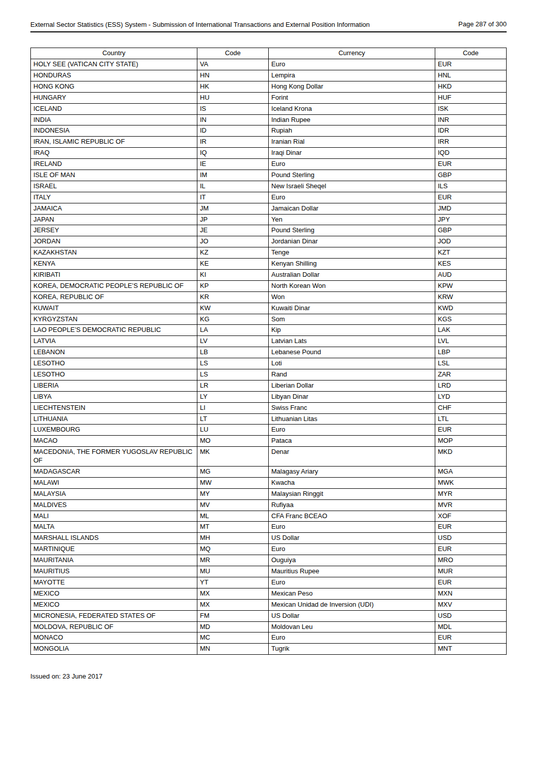External Sector Statistics (ESS) System - Submission of International Transactions and External Position Information
Page 287 of 300
| Country | Code | Currency | Code |
| --- | --- | --- | --- |
| HOLY SEE (VATICAN CITY STATE) | VA | Euro | EUR |
| HONDURAS | HN | Lempira | HNL |
| HONG KONG | HK | Hong Kong Dollar | HKD |
| HUNGARY | HU | Forint | HUF |
| ICELAND | IS | Iceland Krona | ISK |
| INDIA | IN | Indian Rupee | INR |
| INDONESIA | ID | Rupiah | IDR |
| IRAN, ISLAMIC REPUBLIC OF | IR | Iranian Rial | IRR |
| IRAQ | IQ | Iraqi Dinar | IQD |
| IRELAND | IE | Euro | EUR |
| ISLE OF MAN | IM | Pound Sterling | GBP |
| ISRAEL | IL | New Israeli Sheqel | ILS |
| ITALY | IT | Euro | EUR |
| JAMAICA | JM | Jamaican Dollar | JMD |
| JAPAN | JP | Yen | JPY |
| JERSEY | JE | Pound Sterling | GBP |
| JORDAN | JO | Jordanian Dinar | JOD |
| KAZAKHSTAN | KZ | Tenge | KZT |
| KENYA | KE | Kenyan Shilling | KES |
| KIRIBATI | KI | Australian Dollar | AUD |
| KOREA, DEMOCRATIC PEOPLE’S REPUBLIC OF | KP | North Korean Won | KPW |
| KOREA, REPUBLIC OF | KR | Won | KRW |
| KUWAIT | KW | Kuwaiti Dinar | KWD |
| KYRGYZSTAN | KG | Som | KGS |
| LAO PEOPLE’S DEMOCRATIC REPUBLIC | LA | Kip | LAK |
| LATVIA | LV | Latvian Lats | LVL |
| LEBANON | LB | Lebanese Pound | LBP |
| LESOTHO | LS | Loti | LSL |
| LESOTHO | LS | Rand | ZAR |
| LIBERIA | LR | Liberian Dollar | LRD |
| LIBYA | LY | Libyan Dinar | LYD |
| LIECHTENSTEIN | LI | Swiss Franc | CHF |
| LITHUANIA | LT | Lithuanian Litas | LTL |
| LUXEMBOURG | LU | Euro | EUR |
| MACAO | MO | Pataca | MOP |
| MACEDONIA, THE FORMER YUGOSLAV REPUBLIC OF | MK | Denar | MKD |
| MADAGASCAR | MG | Malagasy Ariary | MGA |
| MALAWI | MW | Kwacha | MWK |
| MALAYSIA | MY | Malaysian Ringgit | MYR |
| MALDIVES | MV | Rufiyaa | MVR |
| MALI | ML | CFA Franc BCEAO | XOF |
| MALTA | MT | Euro | EUR |
| MARSHALL ISLANDS | MH | US Dollar | USD |
| MARTINIQUE | MQ | Euro | EUR |
| MAURITANIA | MR | Ouguiya | MRO |
| MAURITIUS | MU | Mauritius Rupee | MUR |
| MAYOTTE | YT | Euro | EUR |
| MEXICO | MX | Mexican Peso | MXN |
| MEXICO | MX | Mexican Unidad de Inversion (UDI) | MXV |
| MICRONESIA, FEDERATED STATES OF | FM | US Dollar | USD |
| MOLDOVA, REPUBLIC OF | MD | Moldovan Leu | MDL |
| MONACO | MC | Euro | EUR |
| MONGOLIA | MN | Tugrik | MNT |
Issued on: 23 June 2017